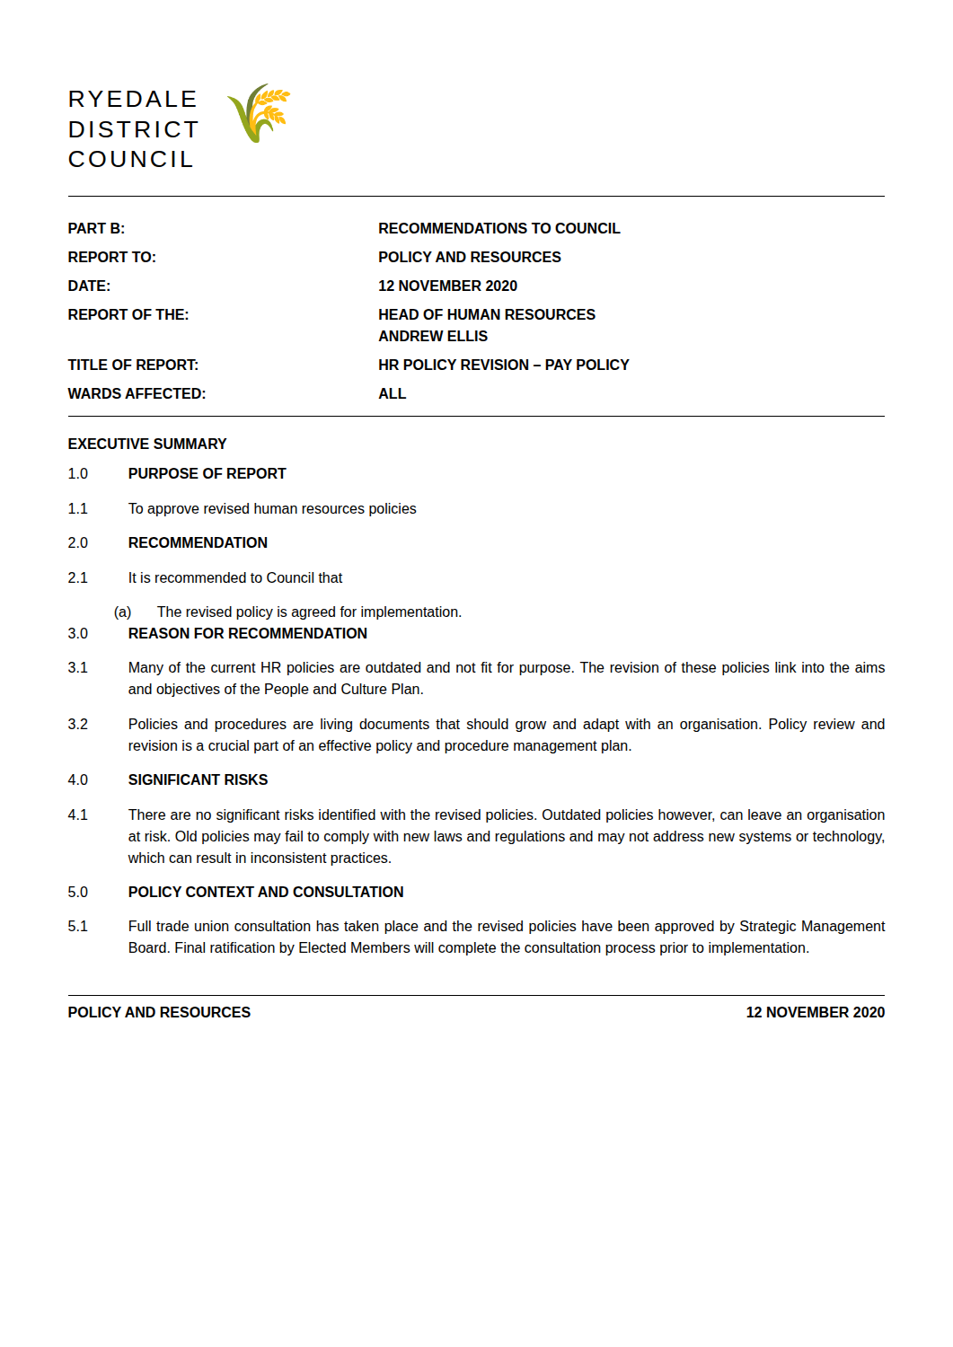RYEDALE
DISTRICT
COUNCIL
🌾
| PART B: | RECOMMENDATIONS TO COUNCIL |
| REPORT TO: | POLICY AND RESOURCES |
| DATE: | 12 NOVEMBER 2020 |
| REPORT OF THE: | HEAD OF HUMAN RESOURCES ANDREW ELLIS |
| TITLE OF REPORT: | HR POLICY REVISION – PAY POLICY |
| WARDS AFFECTED: | ALL |
Executive Summary
1.0
PURPOSE OF REPORT
1.1
To approve revised human resources policies
2.0
RECOMMENDATION
2.1
It is recommended to Council that
(a)
The revised policy is agreed for implementation.
3.0
REASON FOR RECOMMENDATION
3.1
Many of the current HR policies are outdated and not fit for purpose. The revision of these policies link into the aims and objectives of the People and Culture Plan.
3.2
Policies and procedures are living documents that should grow and adapt with an organisation. Policy review and revision is a crucial part of an effective policy and procedure management plan.
4.0
SIGNIFICANT RISKS
4.1
There are no significant risks identified with the revised policies. Outdated policies however, can leave an organisation at risk. Old policies may fail to comply with new laws and regulations and may not address new systems or technology, which can result in inconsistent practices.
5.0
POLICY CONTEXT AND CONSULTATION
5.1
Full trade union consultation has taken place and the revised policies have been approved by Strategic Management Board. Final ratification by Elected Members will complete the consultation process prior to implementation.
POLICY AND RESOURCES 12 NOVEMBER 2020